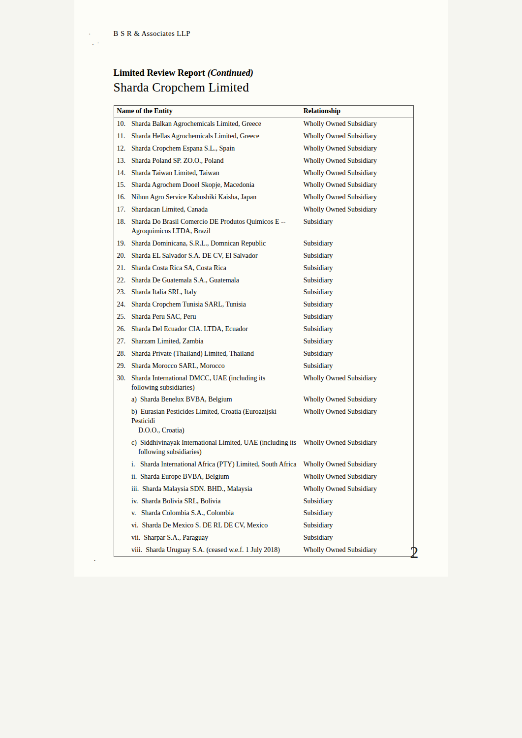.
. ·
B S R & Associates LLP
Limited Review Report (Continued)
Sharda Cropchem Limited
| Name of the Entity | Relationship |
| --- | --- |
| 10. | Sharda Balkan Agrochemicals Limited, Greece | Wholly Owned Subsidiary |
| 11. | Sharda Hellas Agrochemicals Limited, Greece | Wholly Owned Subsidiary |
| 12. | Sharda Cropchem Espana S.L., Spain | Wholly Owned Subsidiary |
| 13. | Sharda Poland SP. ZO.O., Poland | Wholly Owned Subsidiary |
| 14. | Sharda Taiwan Limited, Taiwan | Wholly Owned Subsidiary |
| 15. | Sharda Agrochem Dooel Skopje, Macedonia | Wholly Owned Subsidiary |
| 16. | Nihon Agro Service Kabushiki Kaisha, Japan | Wholly Owned Subsidiary |
| 17. | Shardacan Limited, Canada | Wholly Owned Subsidiary |
| 18. | Sharda Do Brasil Comercio DE Produtos Quimicos E -- Agroquimicos LTDA, Brazil | Subsidiary |
| 19. | Sharda Dominicana, S.R.L., Domnican Republic | Subsidiary |
| 20. | Sharda EL Salvador S.A. DE CV, El Salvador | Subsidiary |
| 21. | Sharda Costa Rica SA, Costa Rica | Subsidiary |
| 22. | Sharda De Guatemala S.A., Guatemala | Subsidiary |
| 23. | Sharda Italia SRL, Italy | Subsidiary |
| 24. | Sharda Cropchem Tunisia SARL, Tunisia | Subsidiary |
| 25. | Sharda Peru SAC, Peru | Subsidiary |
| 26. | Sharda Del Ecuador CIA. LTDA, Ecuador | Subsidiary |
| 27. | Sharzam Limited, Zambia | Subsidiary |
| 28. | Sharda Private (Thailand) Limited, Thailand | Subsidiary |
| 29. | Sharda Morocco SARL, Morocco | Subsidiary |
| 30. | Sharda International DMCC, UAE (including its following subsidiaries) | Wholly Owned Subsidiary |
| | a) Sharda Benelux BVBA, Belgium | Wholly Owned Subsidiary |
| | b) Eurasian Pesticides Limited, Croatia (Euroazijski Pesticidi D.O.O., Croatia) | Wholly Owned Subsidiary |
| | c) Siddhivinayak International Limited, UAE (including its following subsidiaries) | Wholly Owned Subsidiary |
| | i. Sharda International Africa (PTY) Limited, South Africa | Wholly Owned Subsidiary |
| | ii. Sharda Europe BVBA, Belgium | Wholly Owned Subsidiary |
| | iii. Sharda Malaysia SDN. BHD., Malaysia | Wholly Owned Subsidiary |
| | iv. Sharda Bolivia SRL, Bolivia | Subsidiary |
| | v. Sharda Colombia S.A., Colombia | Subsidiary |
| | vi. Sharda De Mexico S. DE RL DE CV, Mexico | Subsidiary |
| | vii. Sharpar S.A., Paraguay | Subsidiary |
| | viii. Sharda Uruguay S.A. (ceased w.e.f. 1 July 2018) | Wholly Owned Subsidiary |
.
2